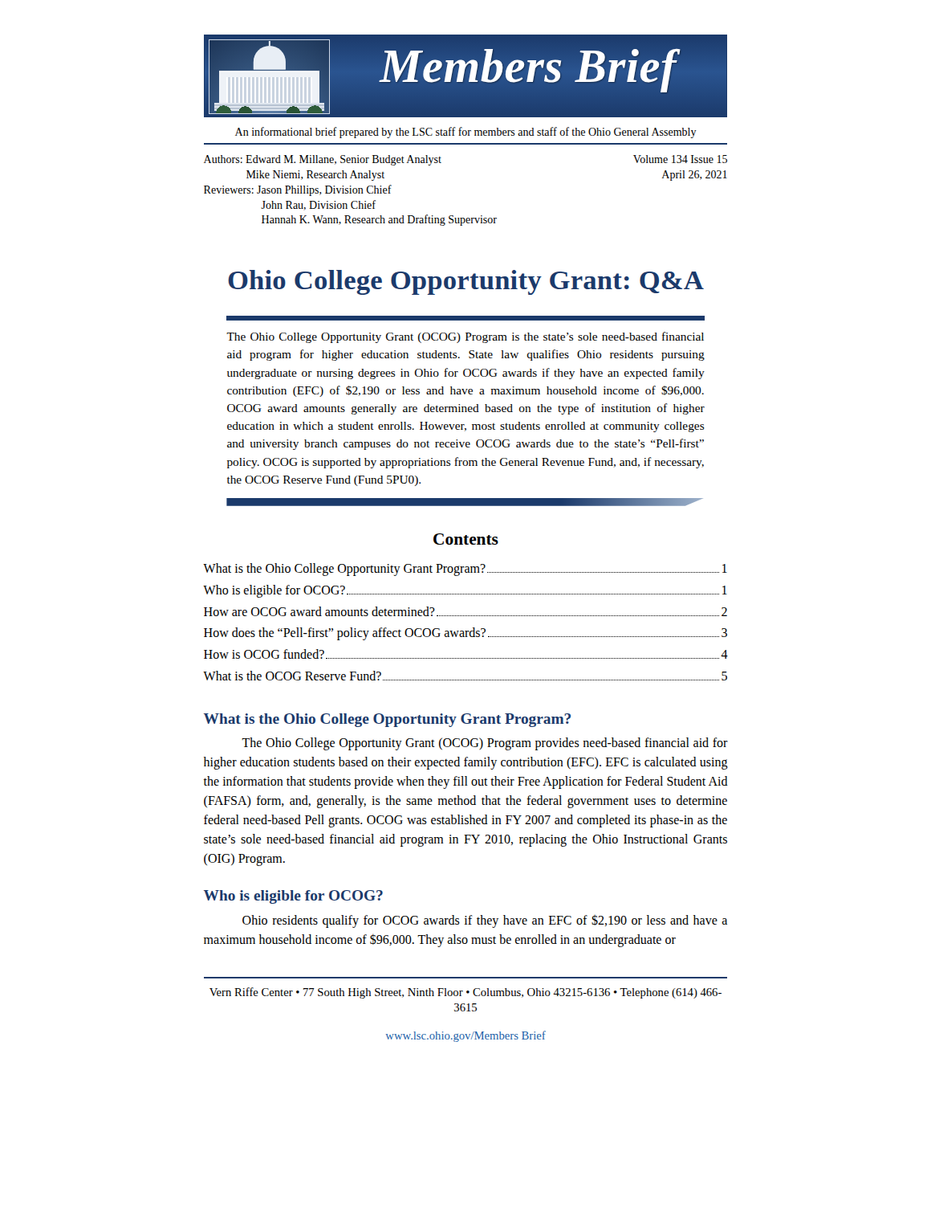Members Brief
An informational brief prepared by the LSC staff for members and staff of the Ohio General Assembly
| Authors: Edward M. Millane, Senior Budget Analyst | Volume 134 Issue 15 |
| Mike Niemi, Research Analyst | April 26, 2021 |
| Reviewers: Jason Phillips, Division Chief | |
| John Rau, Division Chief | |
| Hannah K. Wann, Research and Drafting Supervisor | |
Ohio College Opportunity Grant: Q&A
The Ohio College Opportunity Grant (OCOG) Program is the state’s sole need-based financial aid program for higher education students. State law qualifies Ohio residents pursuing undergraduate or nursing degrees in Ohio for OCOG awards if they have an expected family contribution (EFC) of $2,190 or less and have a maximum household income of $96,000. OCOG award amounts generally are determined based on the type of institution of higher education in which a student enrolls. However, most students enrolled at community colleges and university branch campuses do not receive OCOG awards due to the state’s “Pell-first” policy. OCOG is supported by appropriations from the General Revenue Fund, and, if necessary, the OCOG Reserve Fund (Fund 5PU0).
Contents
What is the Ohio College Opportunity Grant Program? 1
Who is eligible for OCOG? 1
How are OCOG award amounts determined? 2
How does the “Pell-first” policy affect OCOG awards? 3
How is OCOG funded? 4
What is the OCOG Reserve Fund? 5
What is the Ohio College Opportunity Grant Program?
The Ohio College Opportunity Grant (OCOG) Program provides need-based financial aid for higher education students based on their expected family contribution (EFC). EFC is calculated using the information that students provide when they fill out their Free Application for Federal Student Aid (FAFSA) form, and, generally, is the same method that the federal government uses to determine federal need-based Pell grants. OCOG was established in FY 2007 and completed its phase-in as the state’s sole need-based financial aid program in FY 2010, replacing the Ohio Instructional Grants (OIG) Program.
Who is eligible for OCOG?
Ohio residents qualify for OCOG awards if they have an EFC of $2,190 or less and have a maximum household income of $96,000. They also must be enrolled in an undergraduate or
Vern Riffe Center • 77 South High Street, Ninth Floor • Columbus, Ohio 43215-6136 • Telephone (614) 466-3615
www.lsc.ohio.gov/Members Brief